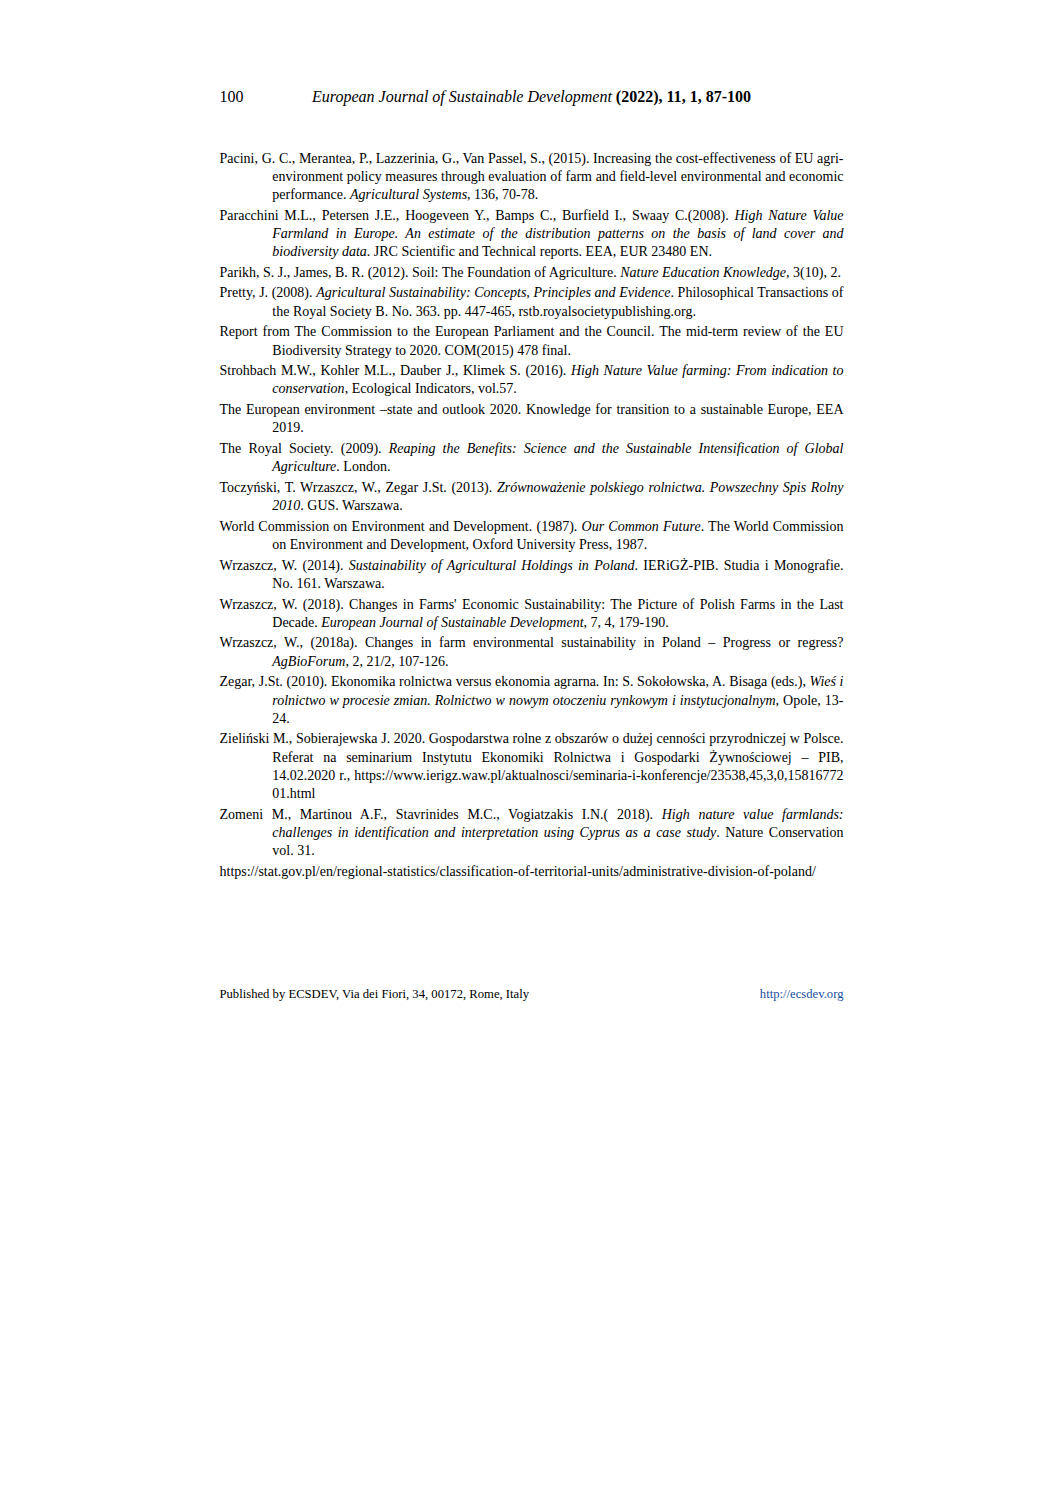100
European Journal of Sustainable Development (2022), 11, 1, 87-100
Pacini, G. C., Merantea, P., Lazzerinia, G., Van Passel, S., (2015). Increasing the cost-effectiveness of EU agri-environment policy measures through evaluation of farm and field-level environmental and economic performance. Agricultural Systems, 136, 70-78.
Paracchini M.L., Petersen J.E., Hoogeveen Y., Bamps C., Burfield I., Swaay C.(2008). High Nature Value Farmland in Europe. An estimate of the distribution patterns on the basis of land cover and biodiversity data. JRC Scientific and Technical reports. EEA, EUR 23480 EN.
Parikh, S. J., James, B. R. (2012). Soil: The Foundation of Agriculture. Nature Education Knowledge, 3(10), 2.
Pretty, J. (2008). Agricultural Sustainability: Concepts, Principles and Evidence. Philosophical Transactions of the Royal Society B. No. 363. pp. 447-465, rstb.royalsocietypublishing.org.
Report from The Commission to the European Parliament and the Council. The mid-term review of the EU Biodiversity Strategy to 2020. COM(2015) 478 final.
Strohbach M.W., Kohler M.L., Dauber J., Klimek S. (2016). High Nature Value farming: From indication to conservation, Ecological Indicators, vol.57.
The European environment –state and outlook 2020. Knowledge for transition to a sustainable Europe, EEA 2019.
The Royal Society. (2009). Reaping the Benefits: Science and the Sustainable Intensification of Global Agriculture. London.
Toczyński, T. Wrzaszcz, W., Zegar J.St. (2013). Zrównoważenie polskiego rolnictwa. Powszechny Spis Rolny 2010. GUS. Warszawa.
World Commission on Environment and Development. (1987). Our Common Future. The World Commission on Environment and Development, Oxford University Press, 1987.
Wrzaszcz, W. (2014). Sustainability of Agricultural Holdings in Poland. IERiGŻ-PIB. Studia i Monografie. No. 161. Warszawa.
Wrzaszcz, W. (2018). Changes in Farms' Economic Sustainability: The Picture of Polish Farms in the Last Decade. European Journal of Sustainable Development, 7, 4, 179-190.
Wrzaszcz, W., (2018a). Changes in farm environmental sustainability in Poland – Progress or regress? AgBioForum, 2, 21/2, 107-126.
Zegar, J.St. (2010). Ekonomika rolnictwa versus ekonomia agrarna. In: S. Sokołowska, A. Bisaga (eds.), Wieś i rolnictwo w procesie zmian. Rolnictwo w nowym otoczeniu rynkowym i instytucjonalnym, Opole, 13-24.
Zieliński M., Sobierajewska J. 2020. Gospodarstwa rolne z obszarów o dużej cenności przyrodniczej w Polsce. Referat na seminarium Instytutu Ekonomiki Rolnictwa i Gospodarki Żywnościowej – PIB, 14.02.2020 r., https://www.ierigz.waw.pl/aktualnosci/seminaria-i-konferencje/23538,45,3,0,1581677201.html
Zomeni M., Martinou A.F., Stavrinides M.C., Vogiatzakis I.N.( 2018). High nature value farmlands: challenges in identification and interpretation using Cyprus as a case study. Nature Conservation vol. 31.
https://stat.gov.pl/en/regional-statistics/classification-of-territorial-units/administrative-division-of-poland/
Published by ECSDEV, Via dei Fiori, 34, 00172, Rome, Italy
http://ecsdev.org